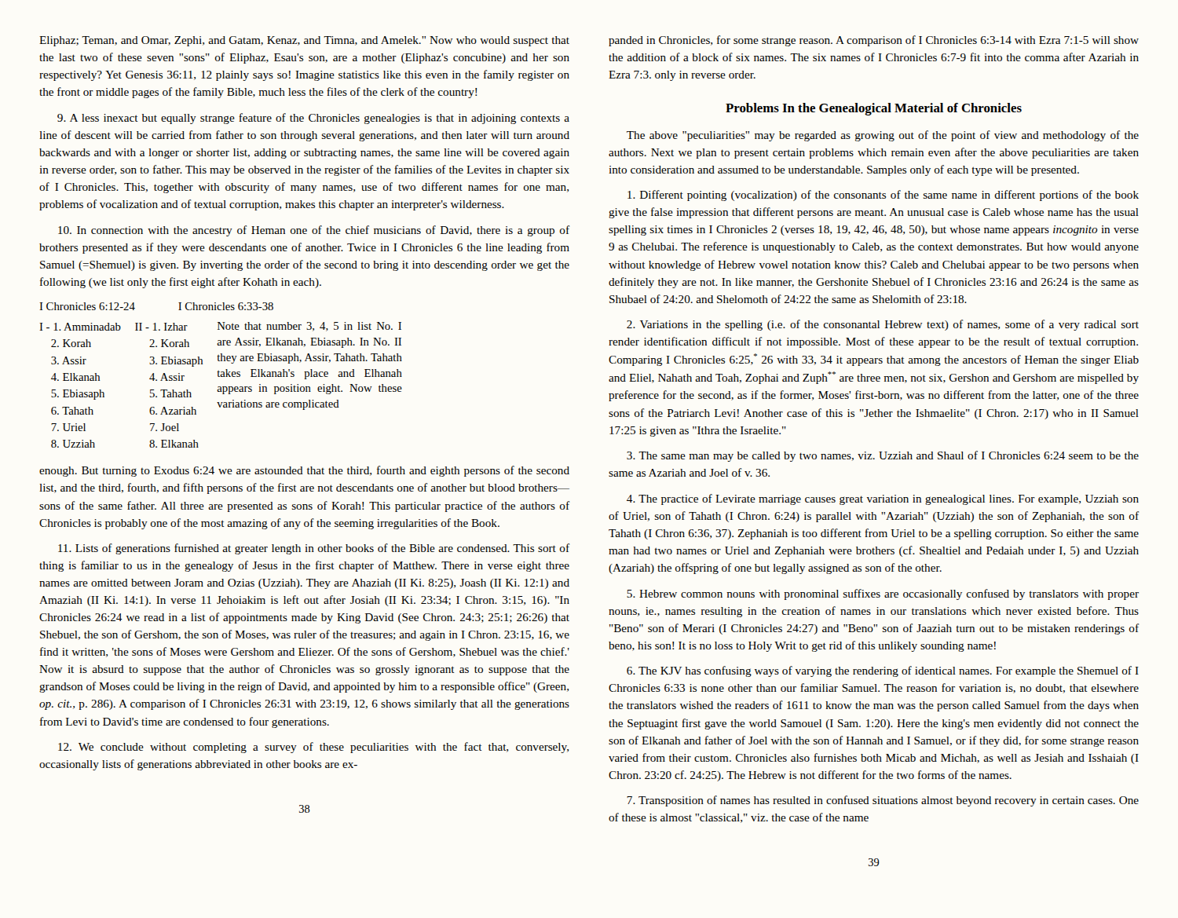Eliphaz; Teman, and Omar, Zephi, and Gatam, Kenaz, and Timna, and Amelek." Now who would suspect that the last two of these seven "sons" of Eliphaz, Esau's son, are a mother (Eliphaz's concubine) and her son respectively? Yet Genesis 36:11, 12 plainly says so! Imagine statistics like this even in the family register on the front or middle pages of the family Bible, much less the files of the clerk of the country!
9. A less inexact but equally strange feature of the Chronicles genealogies is that in adjoining contexts a line of descent will be carried from father to son through several generations, and then later will turn around backwards and with a longer or shorter list, adding or subtracting names, the same line will be covered again in reverse order, son to father. This may be observed in the register of the families of the Levites in chapter six of I Chronicles. This, together with obscurity of many names, use of two different names for one man, problems of vocalization and of textual corruption, makes this chapter an interpreter's wilderness.
10. In connection with the ancestry of Heman one of the chief musicians of David, there is a group of brothers presented as if they were descendants one of another. Twice in I Chronicles 6 the line leading from Samuel (=Shemuel) is given. By inverting the order of the second to bring it into descending order we get the following (we list only the first eight after Kohath in each).
I Chronicles 6:12-24 I Chronicles 6:33-38
I - 1. Amminadab
2. Korah
3. Assir
4. Elkanah
5. Ebiasaph
6. Tahath
7. Uriel
8. Uzziah
II - 1. Izhar
2. Korah
3. Ebiasaph
4. Assir
5. Tahath
6. Azariah
7. Joel
8. Elkanah
Note that number 3, 4, 5 in list No. I are Assir, Elkanah, Ebiasaph. In No. II they are Ebiasaph, Assir, Tahath. Tahath takes Elkanah's place and Elhanah appears in position eight. Now these variations are complicated
enough. But turning to Exodus 6:24 we are astounded that the third, fourth and eighth persons of the second list, and the third, fourth, and fifth persons of the first are not descendants one of another but blood brothers—sons of the same father. All three are presented as sons of Korah! This particular practice of the authors of Chronicles is probably one of the most amazing of any of the seeming irregularities of the Book.
11. Lists of generations furnished at greater length in other books of the Bible are condensed. This sort of thing is familiar to us in the genealogy of Jesus in the first chapter of Matthew. There in verse eight three names are omitted between Joram and Ozias (Uzziah). They are Ahaziah (II Ki. 8:25), Joash (II Ki. 12:1) and Amaziah (II Ki. 14:1). In verse 11 Jehoiakim is left out after Josiah (II Ki. 23:34; I Chron. 3:15, 16). "In Chronicles 26:24 we read in a list of appointments made by King David (See Chron. 24:3; 25:1; 26:26) that Shebuel, the son of Gershom, the son of Moses, was ruler of the treasures; and again in I Chron. 23:15, 16, we find it written, 'the sons of Moses were Gershom and Eliezer. Of the sons of Gershom, Shebuel was the chief.' Now it is absurd to suppose that the author of Chronicles was so grossly ignorant as to suppose that the grandson of Moses could be living in the reign of David, and appointed by him to a responsible office" (Green, op. cit., p. 286). A comparison of I Chronicles 26:31 with 23:19, 12, 6 shows similarly that all the generations from Levi to David's time are condensed to four generations.
12. We conclude without completing a survey of these peculiarities with the fact that, conversely, occasionally lists of generations abbreviated in other books are ex-
38
panded in Chronicles, for some strange reason. A comparison of I Chronicles 6:3-14 with Ezra 7:1-5 will show the addition of a block of six names. The six names of I Chronicles 6:7-9 fit into the comma after Azariah in Ezra 7:3. only in reverse order.
Problems In the Genealogical Material of Chronicles
The above "peculiarities" may be regarded as growing out of the point of view and methodology of the authors. Next we plan to present certain problems which remain even after the above peculiarities are taken into consideration and assumed to be understandable. Samples only of each type will be presented.
1. Different pointing (vocalization) of the consonants of the same name in different portions of the book give the false impression that different persons are meant. An unusual case is Caleb whose name has the usual spelling six times in I Chronicles 2 (verses 18, 19, 42, 46, 48, 50), but whose name appears incognito in verse 9 as Chelubai. The reference is unquestionably to Caleb, as the context demonstrates. But how would anyone without knowledge of Hebrew vowel notation know this? Caleb and Chelubai appear to be two persons when definitely they are not. In like manner, the Gershonite Shebuel of I Chronicles 23:16 and 26:24 is the same as Shubael of 24:20. and Shelomoth of 24:22 the same as Shelomith of 23:18.
2. Variations in the spelling (i.e. of the consonantal Hebrew text) of names, some of a very radical sort render identification difficult if not impossible. Most of these appear to be the result of textual corruption. Comparing I Chronicles 6:25,* 26 with 33, 34 it appears that among the ancestors of Heman the singer Eliab and Eliel, Nahath and Toah, Zophai and Zuph** are three men, not six, Gershon and Gershom are mispelled by preference for the second, as if the former, Moses' first-born, was no different from the latter, one of the three sons of the Patriarch Levi! Another case of this is "Jether the Ishmaelite" (I Chron. 2:17) who in II Samuel 17:25 is given as "Ithra the Israelite."
3. The same man may be called by two names, viz. Uzziah and Shaul of I Chronicles 6:24 seem to be the same as Azariah and Joel of v. 36.
4. The practice of Levirate marriage causes great variation in genealogical lines. For example, Uzziah son of Uriel, son of Tahath (I Chron. 6:24) is parallel with "Azariah" (Uzziah) the son of Zephaniah, the son of Tahath (I Chron 6:36, 37). Zephaniah is too different from Uriel to be a spelling corruption. So either the same man had two names or Uriel and Zephaniah were brothers (cf. Shealtiel and Pedaiah under I, 5) and Uzziah (Azariah) the offspring of one but legally assigned as son of the other.
5. Hebrew common nouns with pronominal suffixes are occasionally confused by translators with proper nouns, ie., names resulting in the creation of names in our translations which never existed before. Thus "Beno" son of Merari (I Chronicles 24:27) and "Beno" son of Jaaziah turn out to be mistaken renderings of beno, his son! It is no loss to Holy Writ to get rid of this unlikely sounding name!
6. The KJV has confusing ways of varying the rendering of identical names. For example the Shemuel of I Chronicles 6:33 is none other than our familiar Samuel. The reason for variation is, no doubt, that elsewhere the translators wished the readers of 1611 to know the man was the person called Samuel from the days when the Septuagint first gave the world Samouel (I Sam. 1:20). Here the king's men evidently did not connect the son of Elkanah and father of Joel with the son of Hannah and I Samuel, or if they did, for some strange reason varied from their custom. Chronicles also furnishes both Micab and Michah, as well as Jesiah and Isshaiah (I Chron. 23:20 cf. 24:25). The Hebrew is not different for the two forms of the names.
7. Transposition of names has resulted in confused situations almost beyond recovery in certain cases. One of these is almost "classical," viz. the case of the name
39